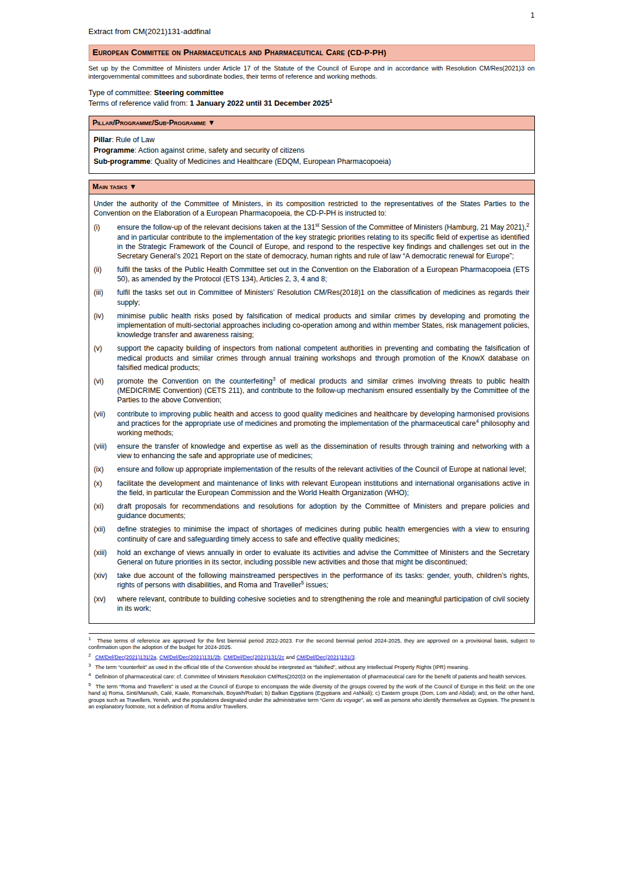1
Extract from CM(2021)131-addfinal
European Committee on Pharmaceuticals and Pharmaceutical Care (CD-P-PH)
Set up by the Committee of Ministers under Article 17 of the Statute of the Council of Europe and in accordance with Resolution CM/Res(2021)3 on intergovernmental committees and subordinate bodies, their terms of reference and working methods.
Type of committee: Steering committee
Terms of reference valid from: 1 January 2022 until 31 December 20251
| Pillar/Programme/Sub-Programme ▼ Pillar : Rule of Law Programme : Action against crime, safety and security of citizens Sub-programme : Quality of Medicines and Healthcare (EDQM, European Pharmacopoeia) |
| Main tasks ▼ Under the authority of the Committee of Ministers, in its composition restricted to the representatives of the States Parties to the Convention on the Elaboration of a European Pharmacopoeia, the CD-P-PH is instructed to: (i) ensure the follow-up of the relevant decisions taken at the 131 st Session of the Committee of Ministers (Hamburg, 21 May 2021), 2 and in particular contribute to the implementation of the key strategic priorities relating to its specific field of expertise as identified in the Strategic Framework of the Council of Europe, and respond to the respective key findings and challenges set out in the Secretary General’s 2021 Report on the state of democracy, human rights and rule of law “A democratic renewal for Europe”; (ii) fulfil the tasks of the Public Health Committee set out in the Convention on the Elaboration of a European Pharmacopoeia (ETS 50), as amended by the Protocol (ETS 134), Articles 2, 3, 4 and 8; (iii) fulfil the tasks set out in Committee of Ministers’ Resolution CM/Res(2018)1 on the classification of medicines as regards their supply; (iv) minimise public health risks posed by falsification of medical products and similar crimes by developing and promoting the implementation of multi-sectorial approaches including co-operation among and within member States, risk management policies, knowledge transfer and awareness raising; (v) support the capacity building of inspectors from national competent authorities in preventing and combating the falsification of medical products and similar crimes through annual training workshops and through promotion of the KnowX database on falsified medical products; (vi) promote the Convention on the counterfeiting 3 of medical products and similar crimes involving threats to public health (MEDICRIME Convention) (CETS 211), and contribute to the follow-up mechanism ensured essentially by the Committee of the Parties to the above Convention; (vii) contribute to improving public health and access to good quality medicines and healthcare by developing harmonised provisions and practices for the appropriate use of medicines and promoting the implementation of the pharmaceutical care 4 philosophy and working methods; (viii) ensure the transfer of knowledge and expertise as well as the dissemination of results through training and networking with a view to enhancing the safe and appropriate use of medicines; (ix) ensure and follow up appropriate implementation of the results of the relevant activities of the Council of Europe at national level; (x) facilitate the development and maintenance of links with relevant European institutions and international organisations active in the field, in particular the European Commission and the World Health Organization (WHO); (xi) draft proposals for recommendations and resolutions for adoption by the Committee of Ministers and prepare policies and guidance documents; (xii) define strategies to minimise the impact of shortages of medicines during public health emergencies with a view to ensuring continuity of care and safeguarding timely access to safe and effective quality medicines; (xiii) hold an exchange of views annually in order to evaluate its activities and advise the Committee of Ministers and the Secretary General on future priorities in its sector, including possible new activities and those that might be discontinued; (xiv) take due account of the following mainstreamed perspectives in the performance of its tasks: gender, youth, children’s rights, rights of persons with disabilities, and Roma and Traveller 5 issues; (xv) where relevant, contribute to building cohesive societies and to strengthening the role and meaningful participation of civil society in its work; |
1 These terms of reference are approved for the first biennial period 2022-2023. For the second biennial period 2024-2025, they are approved on a provisional basis, subject to confirmation upon the adoption of the budget for 2024-2025.
2 CM/Del/Dec(2021)131/2a, CM/Del/Dec(2021)131/2b, CM/Del/Dec(2021)131/2c and CM/Del/Dec(2021)131/3.
3 The term “counterfeit” as used in the official title of the Convention should be interpreted as “falsified”, without any Intellectual Property Rights (IPR) meaning.
4 Definition of pharmaceutical care: cf. Committee of Ministers Resolution CM/Res(2020)3 on the implementation of pharmaceutical care for the benefit of patients and health services.
5 The term “Roma and Travellers” is used at the Council of Europe to encompass the wide diversity of the groups covered by the work of the Council of Europe in this field: on the one hand a) Roma, Sinti/Manush, Calé, Kaale, Romanichals, Boyash/Rudari; b) Balkan Egyptians (Egyptians and Ashkali); c) Eastern groups (Dom, Lom and Abdal); and, on the other hand, groups such as Travellers, Yenish, and the populations designated under the administrative term “Gens du voyage”, as well as persons who identify themselves as Gypsies. The present is an explanatory footnote, not a definition of Roma and/or Travellers.